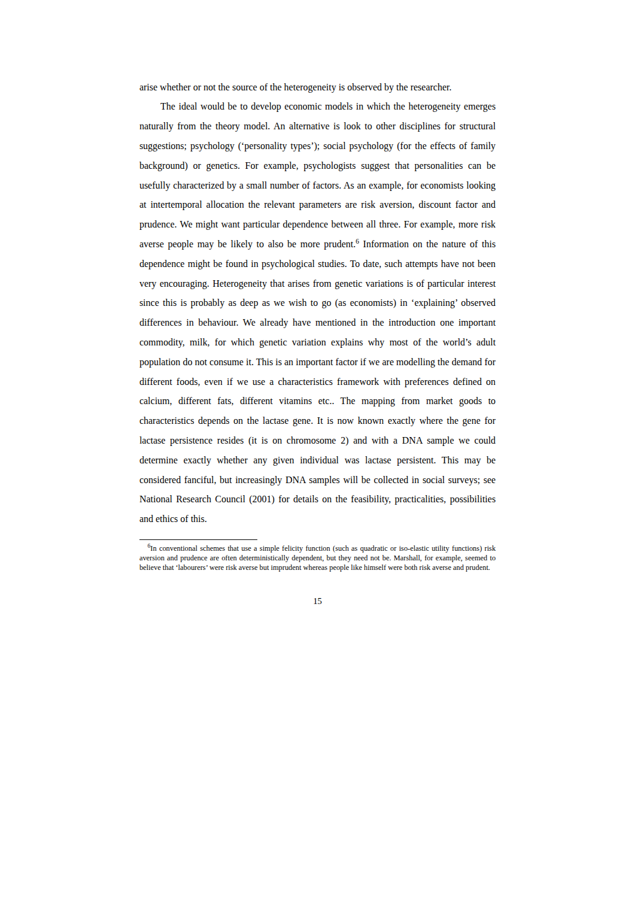arise whether or not the source of the heterogeneity is observed by the researcher.
The ideal would be to develop economic models in which the heterogeneity emerges naturally from the theory model. An alternative is look to other disciplines for structural suggestions; psychology (‘personality types’); social psychology (for the effects of family background) or genetics. For example, psychologists suggest that personalities can be usefully characterized by a small number of factors. As an example, for economists looking at intertemporal allocation the relevant parameters are risk aversion, discount factor and prudence. We might want particular dependence between all three. For example, more risk averse people may be likely to also be more prudent.6 Information on the nature of this dependence might be found in psychological studies. To date, such attempts have not been very encouraging. Heterogeneity that arises from genetic variations is of particular interest since this is probably as deep as we wish to go (as economists) in ‘explaining’ observed differences in behaviour. We already have mentioned in the introduction one important commodity, milk, for which genetic variation explains why most of the world’s adult population do not consume it. This is an important factor if we are modelling the demand for different foods, even if we use a characteristics framework with preferences defined on calcium, different fats, different vitamins etc.. The mapping from market goods to characteristics depends on the lactase gene. It is now known exactly where the gene for lactase persistence resides (it is on chromosome 2) and with a DNA sample we could determine exactly whether any given individual was lactase persistent. This may be considered fanciful, but increasingly DNA samples will be collected in social surveys; see National Research Council (2001) for details on the feasibility, practicalities, possibilities and ethics of this.
6In conventional schemes that use a simple felicity function (such as quadratic or iso-elastic utility functions) risk aversion and prudence are often deterministically dependent, but they need not be. Marshall, for example, seemed to believe that ‘labourers’ were risk averse but imprudent whereas people like himself were both risk averse and prudent.
15